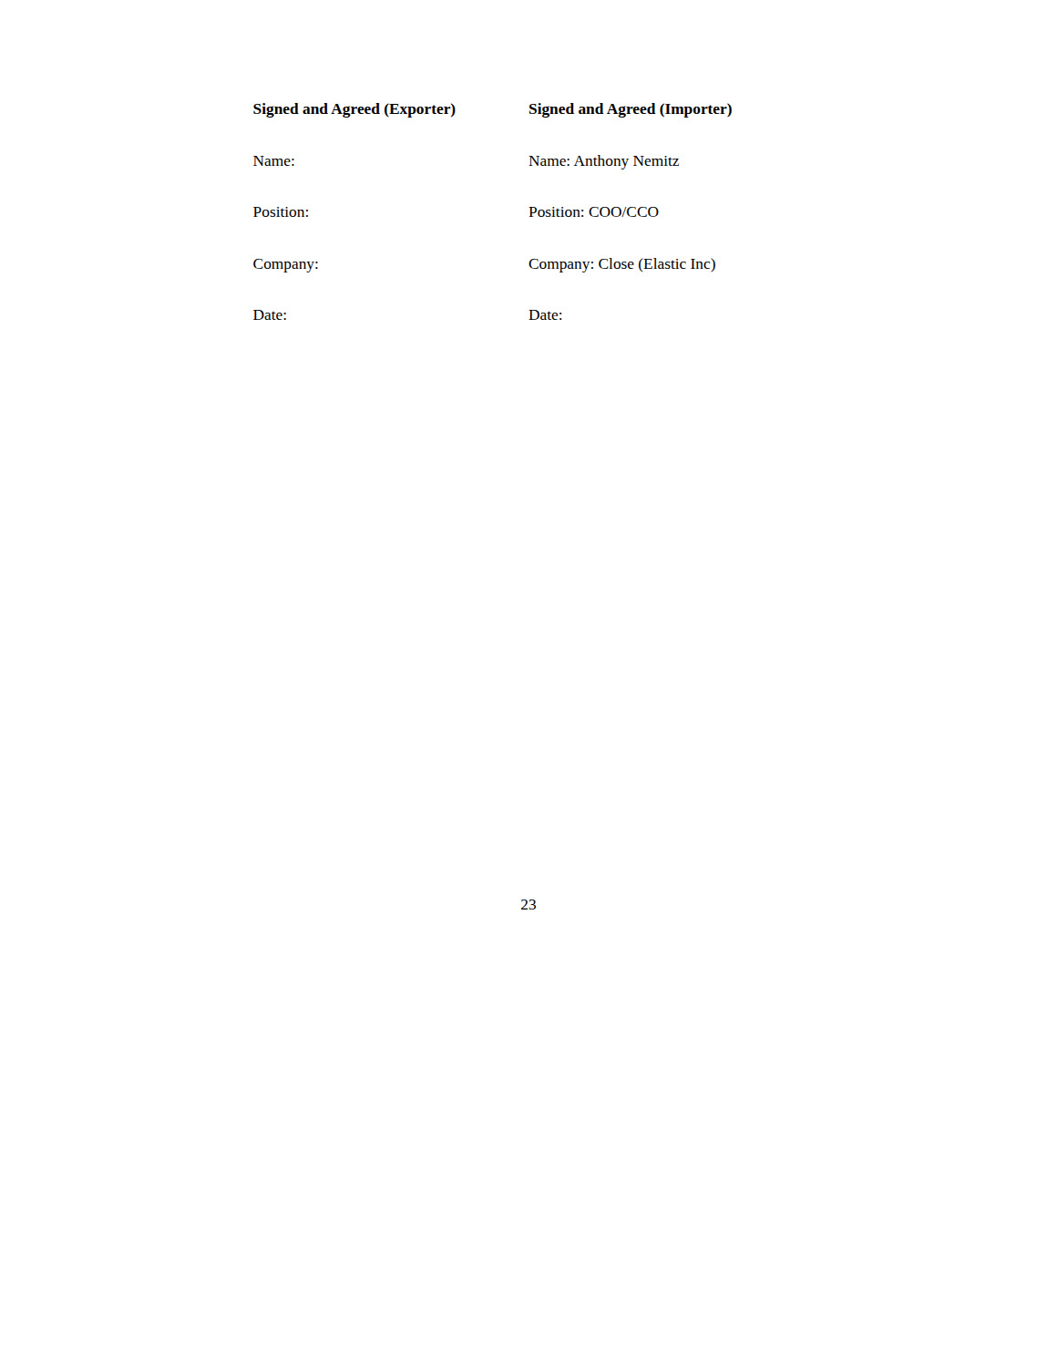| Signed and Agreed (Exporter) Name: Position: Company: Date: | Signed and Agreed (Importer) Name: Anthony Nemitz Position: COO/CCO Company: Close (Elastic Inc) Date: |
23